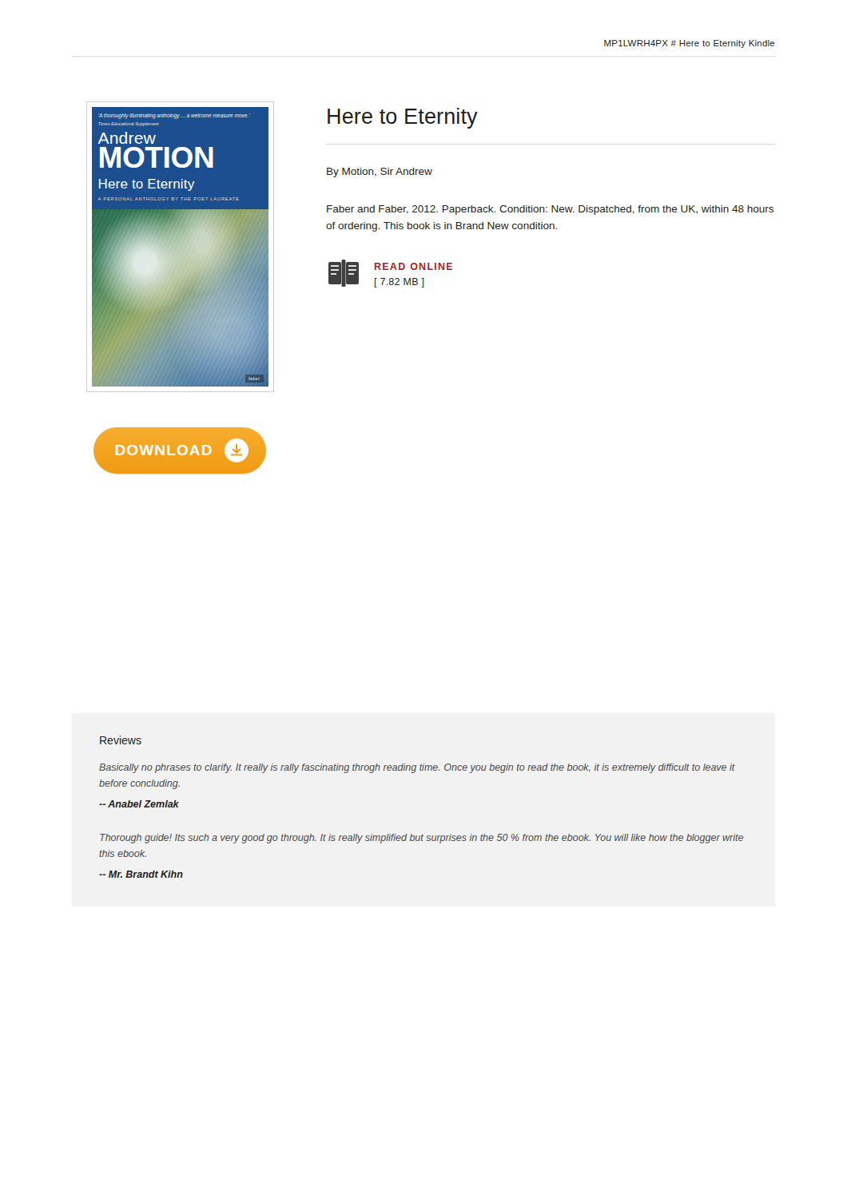MP1LWRH4PX # Here to Eternity Kindle
‘A thoroughly illuminating anthology ... a welcome measure move.’ Times Educational Supplement
Andrew MOTION
Here to Eternity
A personal anthology by the poet laureate
faber
Download
Here to Eternity
By Motion, Sir Andrew
Faber and Faber, 2012. Paperback. Condition: New. Dispatched, from the UK, within 48 hours of ordering. This book is in Brand New condition.
Read Online
[ 7.82 MB ]
Reviews
Basically no phrases to clarify. It really is rally fascinating throgh reading time. Once you begin to read the book, it is extremely difficult to leave it before concluding.
-- Anabel Zemlak
Thorough guide! Its such a very good go through. It is really simplified but surprises in the 50 % from the ebook. You will like how the blogger write this ebook.
-- Mr. Brandt Kihn